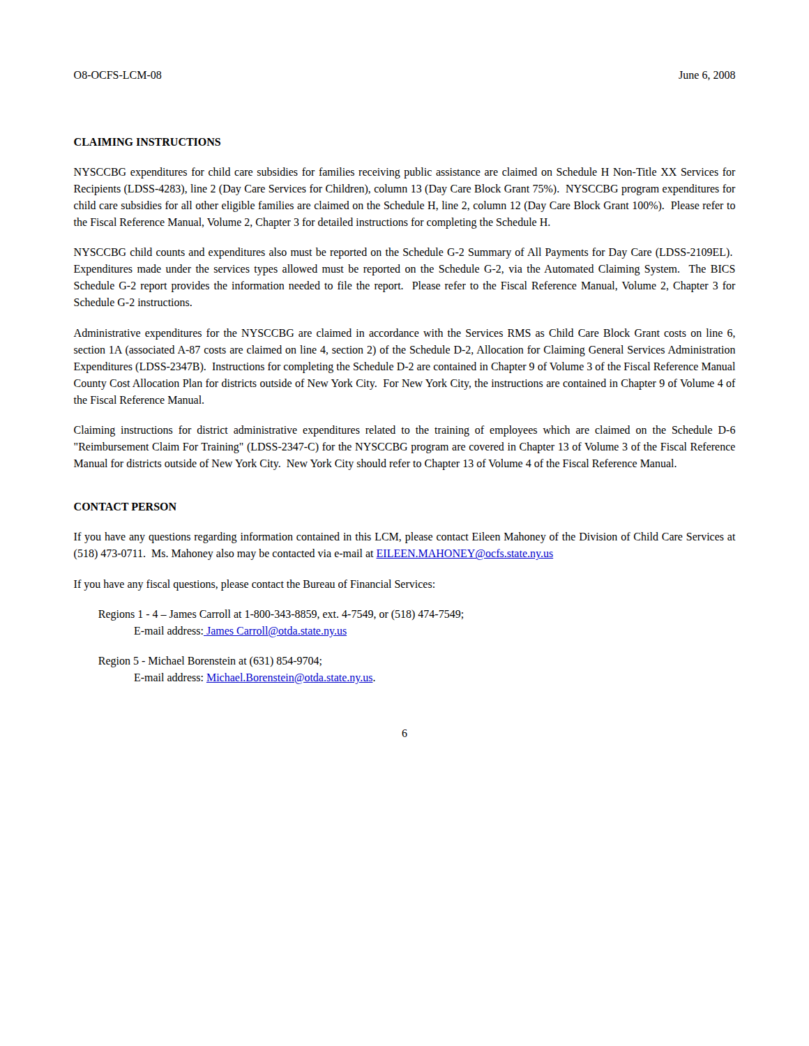O8-OCFS-LCM-08 June 6, 2008
CLAIMING INSTRUCTIONS
NYSCCBG expenditures for child care subsidies for families receiving public assistance are claimed on Schedule H Non-Title XX Services for Recipients (LDSS-4283), line 2 (Day Care Services for Children), column 13 (Day Care Block Grant 75%). NYSCCBG program expenditures for child care subsidies for all other eligible families are claimed on the Schedule H, line 2, column 12 (Day Care Block Grant 100%). Please refer to the Fiscal Reference Manual, Volume 2, Chapter 3 for detailed instructions for completing the Schedule H.
NYSCCBG child counts and expenditures also must be reported on the Schedule G-2 Summary of All Payments for Day Care (LDSS-2109EL). Expenditures made under the services types allowed must be reported on the Schedule G-2, via the Automated Claiming System. The BICS Schedule G-2 report provides the information needed to file the report. Please refer to the Fiscal Reference Manual, Volume 2, Chapter 3 for Schedule G-2 instructions.
Administrative expenditures for the NYSCCBG are claimed in accordance with the Services RMS as Child Care Block Grant costs on line 6, section 1A (associated A-87 costs are claimed on line 4, section 2) of the Schedule D-2, Allocation for Claiming General Services Administration Expenditures (LDSS-2347B). Instructions for completing the Schedule D-2 are contained in Chapter 9 of Volume 3 of the Fiscal Reference Manual County Cost Allocation Plan for districts outside of New York City. For New York City, the instructions are contained in Chapter 9 of Volume 4 of the Fiscal Reference Manual.
Claiming instructions for district administrative expenditures related to the training of employees which are claimed on the Schedule D-6 "Reimbursement Claim For Training" (LDSS-2347-C) for the NYSCCBG program are covered in Chapter 13 of Volume 3 of the Fiscal Reference Manual for districts outside of New York City. New York City should refer to Chapter 13 of Volume 4 of the Fiscal Reference Manual.
CONTACT PERSON
If you have any questions regarding information contained in this LCM, please contact Eileen Mahoney of the Division of Child Care Services at (518) 473-0711. Ms. Mahoney also may be contacted via e-mail at EILEEN.MAHONEY@ocfs.state.ny.us
If you have any fiscal questions, please contact the Bureau of Financial Services:
Regions 1 - 4 – James Carroll at 1-800-343-8859, ext. 4-7549, or (518) 474-7549; E-mail address: James Carroll@otda.state.ny.us
Region 5 - Michael Borenstein at (631) 854-9704; E-mail address: Michael.Borenstein@otda.state.ny.us.
6